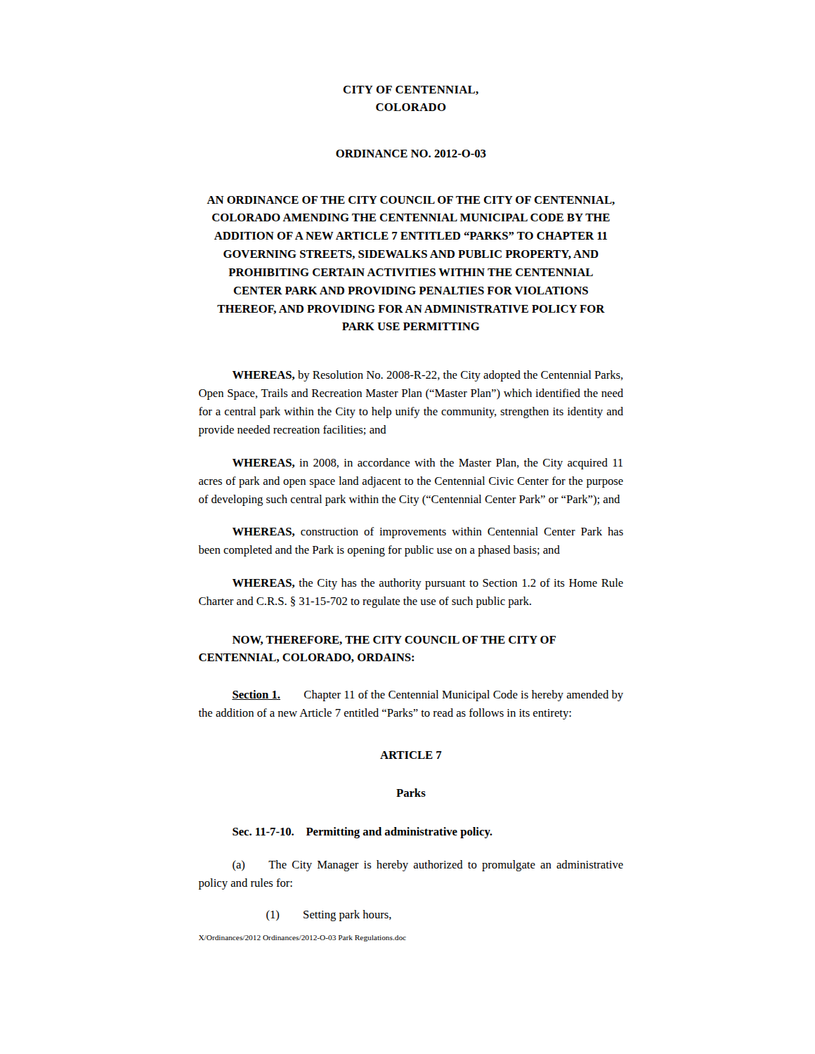CITY OF CENTENNIAL,
COLORADO
ORDINANCE NO. 2012-O-03
AN ORDINANCE OF THE CITY COUNCIL OF THE CITY OF CENTENNIAL, COLORADO AMENDING THE CENTENNIAL MUNICIPAL CODE BY THE ADDITION OF A NEW ARTICLE 7 ENTITLED “PARKS” TO CHAPTER 11 GOVERNING STREETS, SIDEWALKS AND PUBLIC PROPERTY, AND PROHIBITING CERTAIN ACTIVITIES WITHIN THE CENTENNIAL CENTER PARK AND PROVIDING PENALTIES FOR VIOLATIONS THEREOF, AND PROVIDING FOR AN ADMINISTRATIVE POLICY FOR PARK USE PERMITTING
WHEREAS, by Resolution No. 2008-R-22, the City adopted the Centennial Parks, Open Space, Trails and Recreation Master Plan (“Master Plan”) which identified the need for a central park within the City to help unify the community, strengthen its identity and provide needed recreation facilities; and
WHEREAS, in 2008, in accordance with the Master Plan, the City acquired 11 acres of park and open space land adjacent to the Centennial Civic Center for the purpose of developing such central park within the City (“Centennial Center Park” or “Park”); and
WHEREAS, construction of improvements within Centennial Center Park has been completed and the Park is opening for public use on a phased basis; and
WHEREAS, the City has the authority pursuant to Section 1.2 of its Home Rule Charter and C.R.S. § 31-15-702 to regulate the use of such public park.
NOW, THEREFORE, THE CITY COUNCIL OF THE CITY OF CENTENNIAL, COLORADO, ORDAINS:
Section 1.  Chapter 11 of the Centennial Municipal Code is hereby amended by the addition of a new Article 7 entitled “Parks” to read as follows in its entirety:
ARTICLE 7
Parks
Sec. 11-7-10. Permitting and administrative policy.
(a)  The City Manager is hereby authorized to promulgate an administrative policy and rules for:
(1)  Setting park hours,
X/Ordinances/2012 Ordinances/2012-O-03 Park Regulations.doc